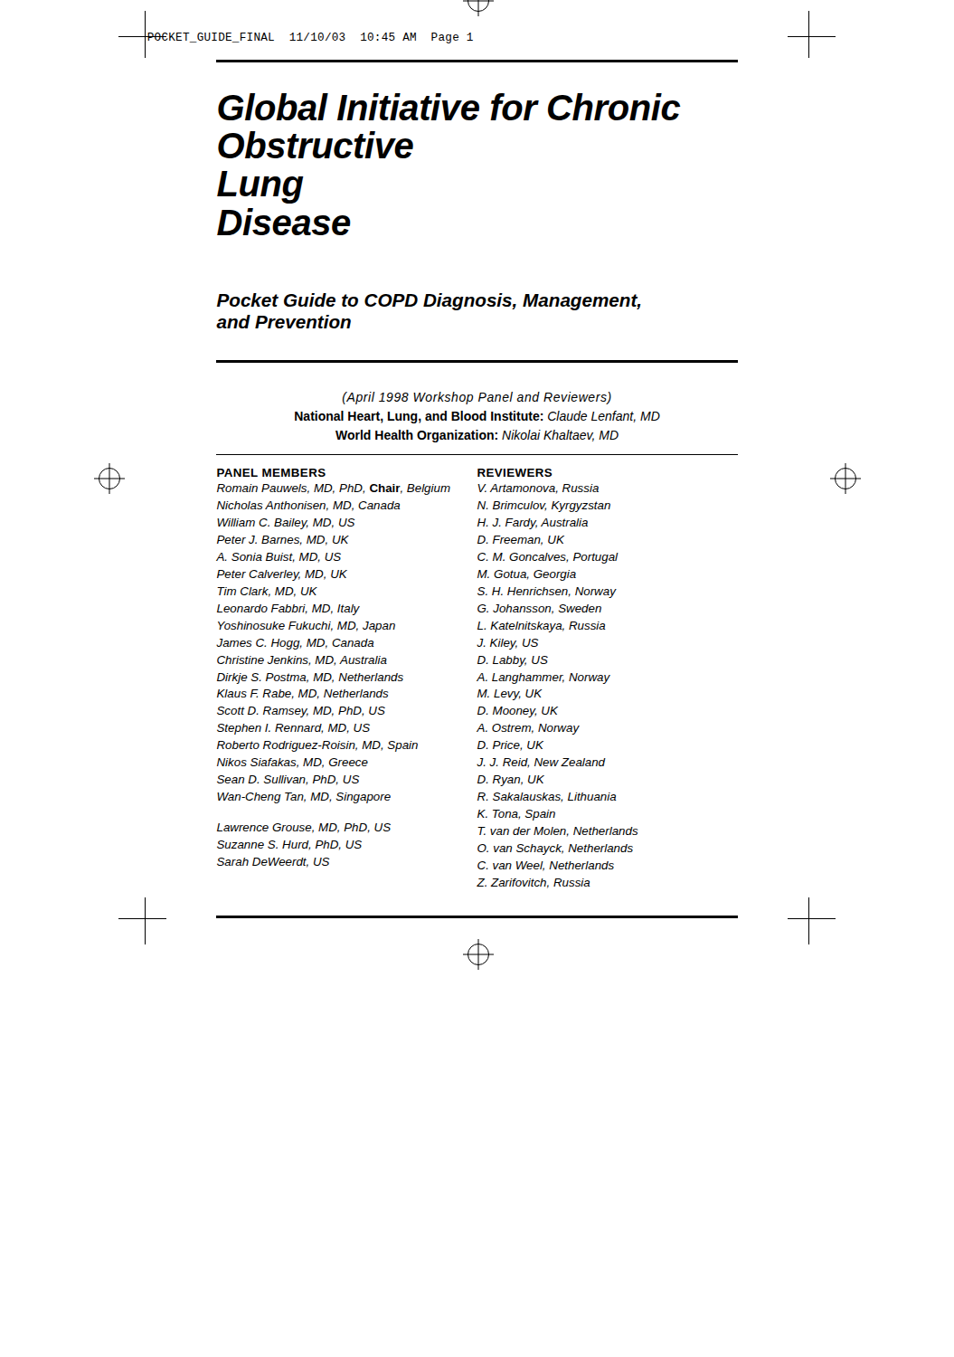POCKET_GUIDE_FINAL 11/10/03 10:45 AM Page 1
Global Initiative for Chronic
Obstructive
Lung
Disease
Pocket Guide to COPD Diagnosis, Management,
and Prevention
(April 1998 Workshop Panel and Reviewers)
National Heart, Lung, and Blood Institute: Claude Lenfant, MD
World Health Organization: Nikolai Khaltaev, MD
| PANEL MEMBERS Romain Pauwels, MD, PhD, Chair , Belgium Nicholas Anthonisen, MD, Canada William C. Bailey, MD, US Peter J. Barnes, MD, UK A. Sonia Buist, MD, US Peter Calverley, MD, UK Tim Clark, MD, UK Leonardo Fabbri, MD, Italy Yoshinosuke Fukuchi, MD, Japan James C. Hogg, MD, Canada Christine Jenkins, MD, Australia Dirkje S. Postma, MD, Netherlands Klaus F. Rabe, MD, Netherlands Scott D. Ramsey, MD, PhD, US Stephen I. Rennard, MD, US Roberto Rodriguez-Roisin, MD, Spain Nikos Siafakas, MD, Greece Sean D. Sullivan, PhD, US Wan-Cheng Tan, MD, Singapore Lawrence Grouse, MD, PhD, US Suzanne S. Hurd, PhD, US Sarah DeWeerdt, US | REVIEWERS V. Artamonova, Russia N. Brimculov, Kyrgyzstan H. J. Fardy, Australia D. Freeman, UK C. M. Goncalves, Portugal M. Gotua, Georgia S. H. Henrichsen, Norway G. Johansson, Sweden L. Katelnitskaya, Russia J. Kiley, US D. Labby, US A. Langhammer, Norway M. Levy, UK D. Mooney, UK A. Ostrem, Norway D. Price, UK J. J. Reid, New Zealand D. Ryan, UK R. Sakalauskas, Lithuania K. Tona, Spain T. van der Molen, Netherlands O. van Schayck, Netherlands C. van Weel, Netherlands Z. Zarifovitch, Russia |